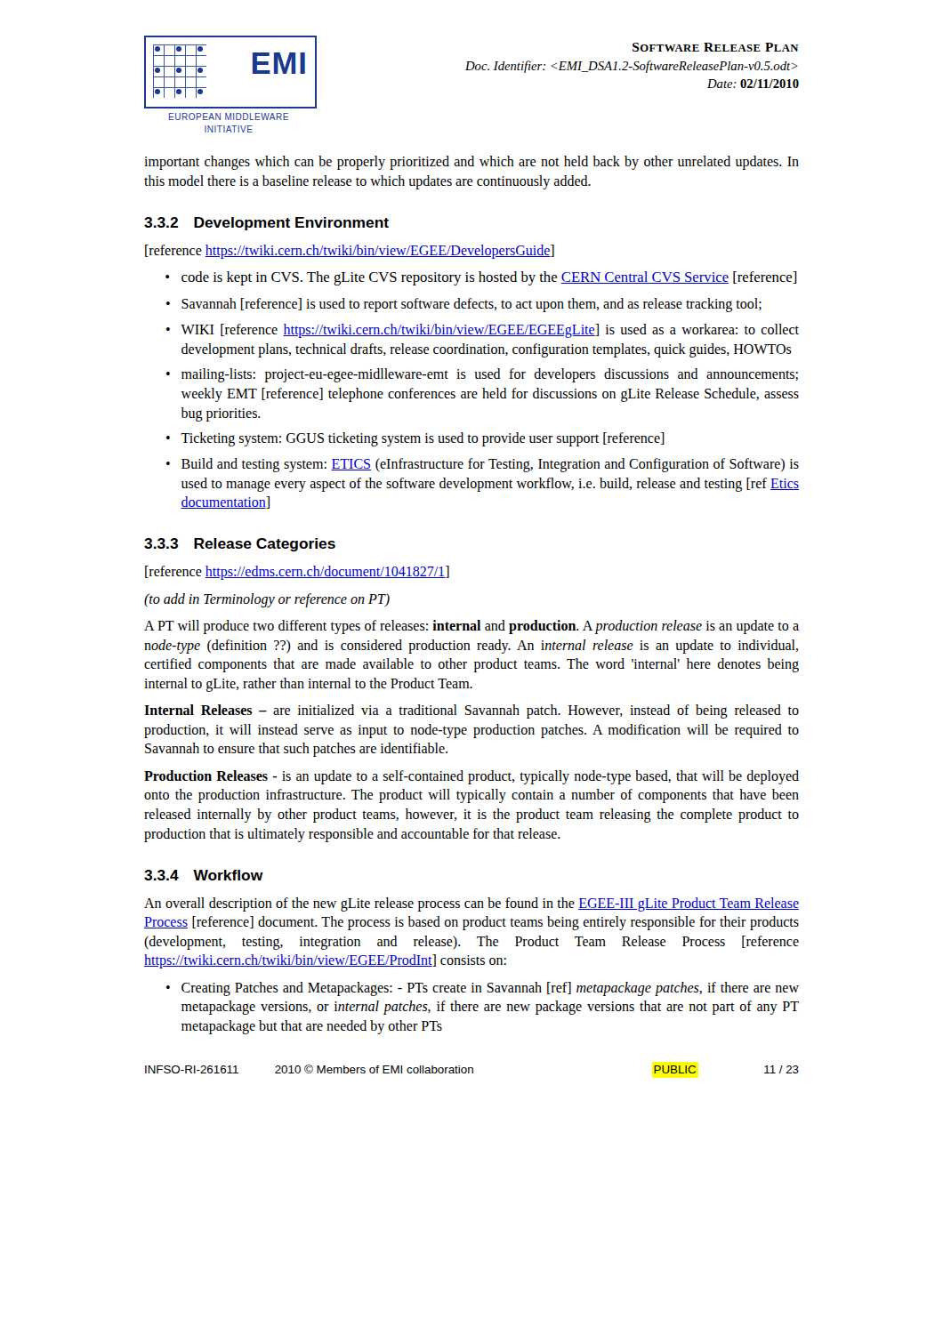EMI
EUROPEAN MIDDLEWARE INITIATIVE
SOFTWARE RELEASE PLAN
Doc. Identifier: <EMI_DSA1.2-SoftwareReleasePlan-v0.5.odt>
Date: 02/11/2010
important changes which can be properly prioritized and which are not held back by other unrelated updates. In this model there is a baseline release to which updates are continuously added.
3.3.2 Development Environment
[reference https://twiki.cern.ch/twiki/bin/view/EGEE/DevelopersGuide]
code is kept in CVS. The gLite CVS repository is hosted by the CERN Central CVS Service [reference]
Savannah [reference] is used to report software defects, to act upon them, and as release tracking tool;
WIKI [reference https://twiki.cern.ch/twiki/bin/view/EGEE/EGEEgLite] is used as a workarea: to collect development plans, technical drafts, release coordination, configuration templates, quick guides, HOWTOs
mailing-lists: project-eu-egee-midlleware-emt is used for developers discussions and announcements; weekly EMT [reference] telephone conferences are held for discussions on gLite Release Schedule, assess bug priorities.
Ticketing system: GGUS ticketing system is used to provide user support [reference]
Build and testing system: ETICS (eInfrastructure for Testing, Integration and Configuration of Software) is used to manage every aspect of the software development workflow, i.e. build, release and testing [ref Etics documentation]
3.3.3 Release Categories
[reference https://edms.cern.ch/document/1041827/1]
(to add in Terminology or reference on PT)
A PT will produce two different types of releases: internal and production. A production release is an update to a node-type (definition ??) and is considered production ready. An internal release is an update to individual, certified components that are made available to other product teams. The word 'internal' here denotes being internal to gLite, rather than internal to the Product Team.
Internal Releases – are initialized via a traditional Savannah patch. However, instead of being released to production, it will instead serve as input to node-type production patches. A modification will be required to Savannah to ensure that such patches are identifiable.
Production Releases - is an update to a self-contained product, typically node-type based, that will be deployed onto the production infrastructure. The product will typically contain a number of components that have been released internally by other product teams, however, it is the product team releasing the complete product to production that is ultimately responsible and accountable for that release.
3.3.4 Workflow
An overall description of the new gLite release process can be found in the EGEE-III gLite Product Team Release Process [reference] document. The process is based on product teams being entirely responsible for their products (development, testing, integration and release). The Product Team Release Process [reference https://twiki.cern.ch/twiki/bin/view/EGEE/ProdInt] consists on:
Creating Patches and Metapackages: - PTs create in Savannah [ref] metapackage patches, if there are new metapackage versions, or internal patches, if there are new package versions that are not part of any PT metapackage but that are needed by other PTs
INFSO-RI-261611
2010 © Members of EMI collaboration
PUBLIC
11 / 23